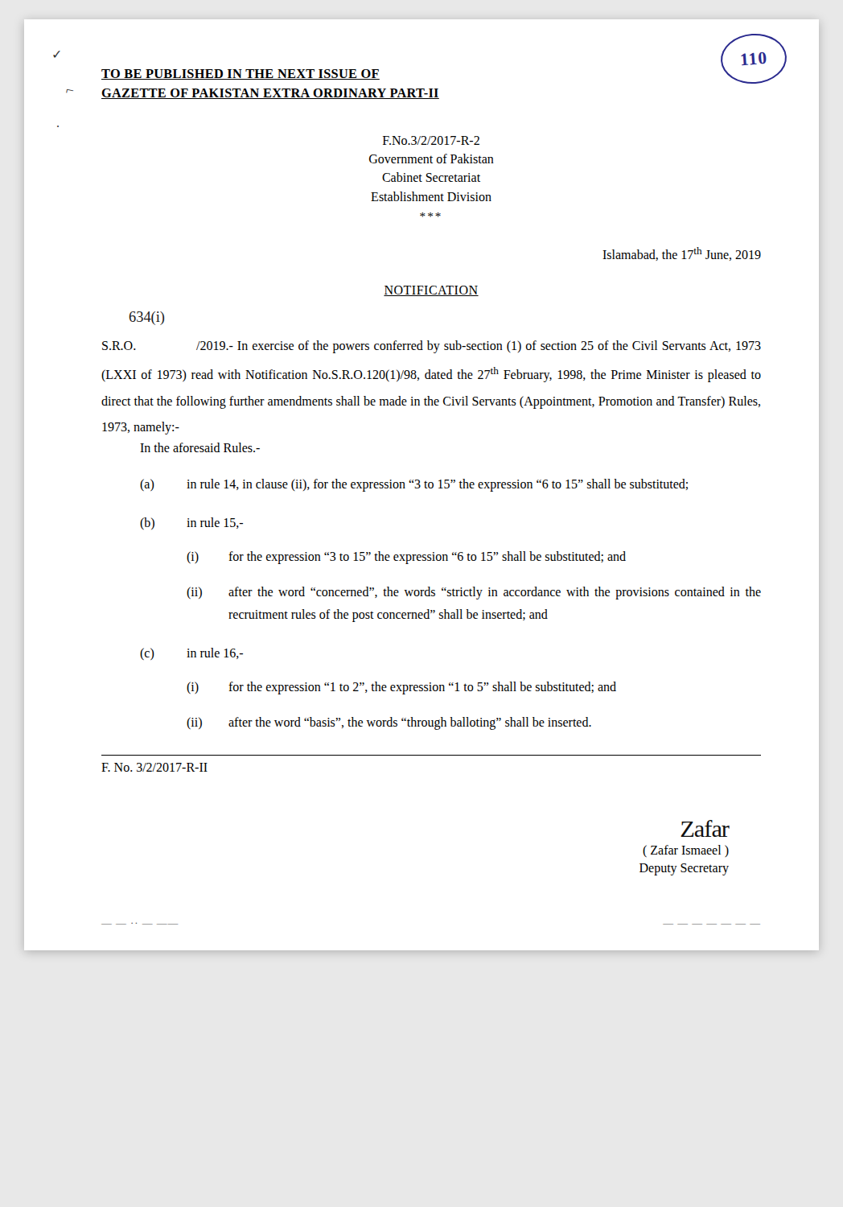110
✓
⌐
.
To be published in the next issue of
Gazette of Pakistan Extra Ordinary Part-II
F.No.3/2/2017-R-2
Government of Pakistan
Cabinet Secretariat
Establishment Division
***
Islamabad, the 17th June, 2019
NOTIFICATION
634(i)
S.R.O. /2019.- In exercise of the powers conferred by sub-section (1) of section 25 of the Civil Servants Act, 1973 (LXXI of 1973) read with Notification No.S.R.O.120(1)/98, dated the 27th February, 1998, the Prime Minister is pleased to direct that the following further amendments shall be made in the Civil Servants (Appointment, Promotion and Transfer) Rules, 1973, namely:-
In the aforesaid Rules.-
(a) in rule 14, in clause (ii), for the expression “3 to 15” the expression “6 to 15” shall be substituted;
(b) in rule 15,-
(i) for the expression “3 to 15” the expression “6 to 15” shall be substituted; and
(ii) after the word “concerned”, the words “strictly in accordance with the provisions contained in the recruitment rules of the post concerned” shall be inserted; and
(c) in rule 16,-
(i) for the expression “1 to 2”, the expression “1 to 5” shall be substituted; and
(ii) after the word “basis”, the words “through balloting” shall be inserted.
F. No. 3/2/2017-R-II
Zafar
( Zafar Ismaeel )
Deputy Secretary
— — ·· — —— — — — — — — —